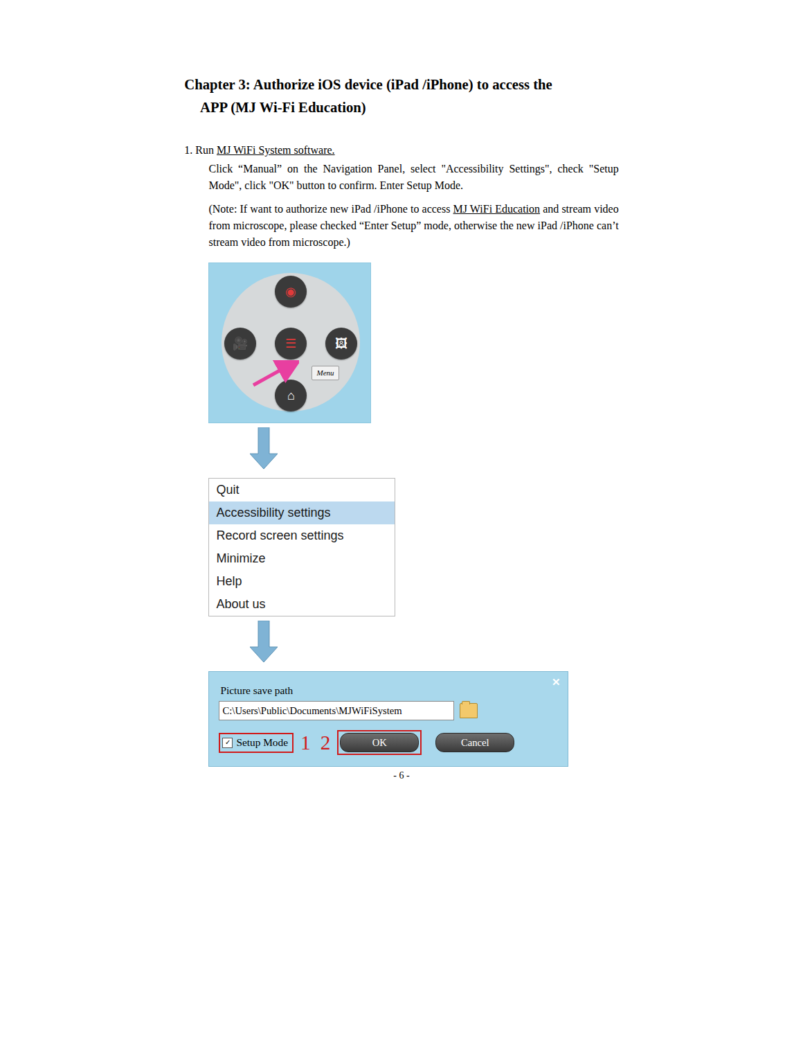Chapter 3: Authorize iOS device (iPad /iPhone) to access the APP (MJ Wi-Fi Education)
1. Run MJ WiFi System software.
Click “Manual” on the Navigation Panel, select "Accessibility Settings", check "Setup Mode", click "OK" button to confirm. Enter Setup Mode.
(Note: If want to authorize new iPad /iPhone to access MJ WiFi Education and stream video from microscope, please checked “Enter Setup” mode, otherwise the new iPad /iPhone can’t stream video from microscope.)
◉
🎥
🖼
☰
⌂
Menu
Quit
Accessibility settings
Record screen settings
Minimize
Help
About us
✕
Picture save path
C:\Users\Public\Documents\MJWiFiSystem
✓ Setup Mode 1 2 OK Cancel
- 6 -